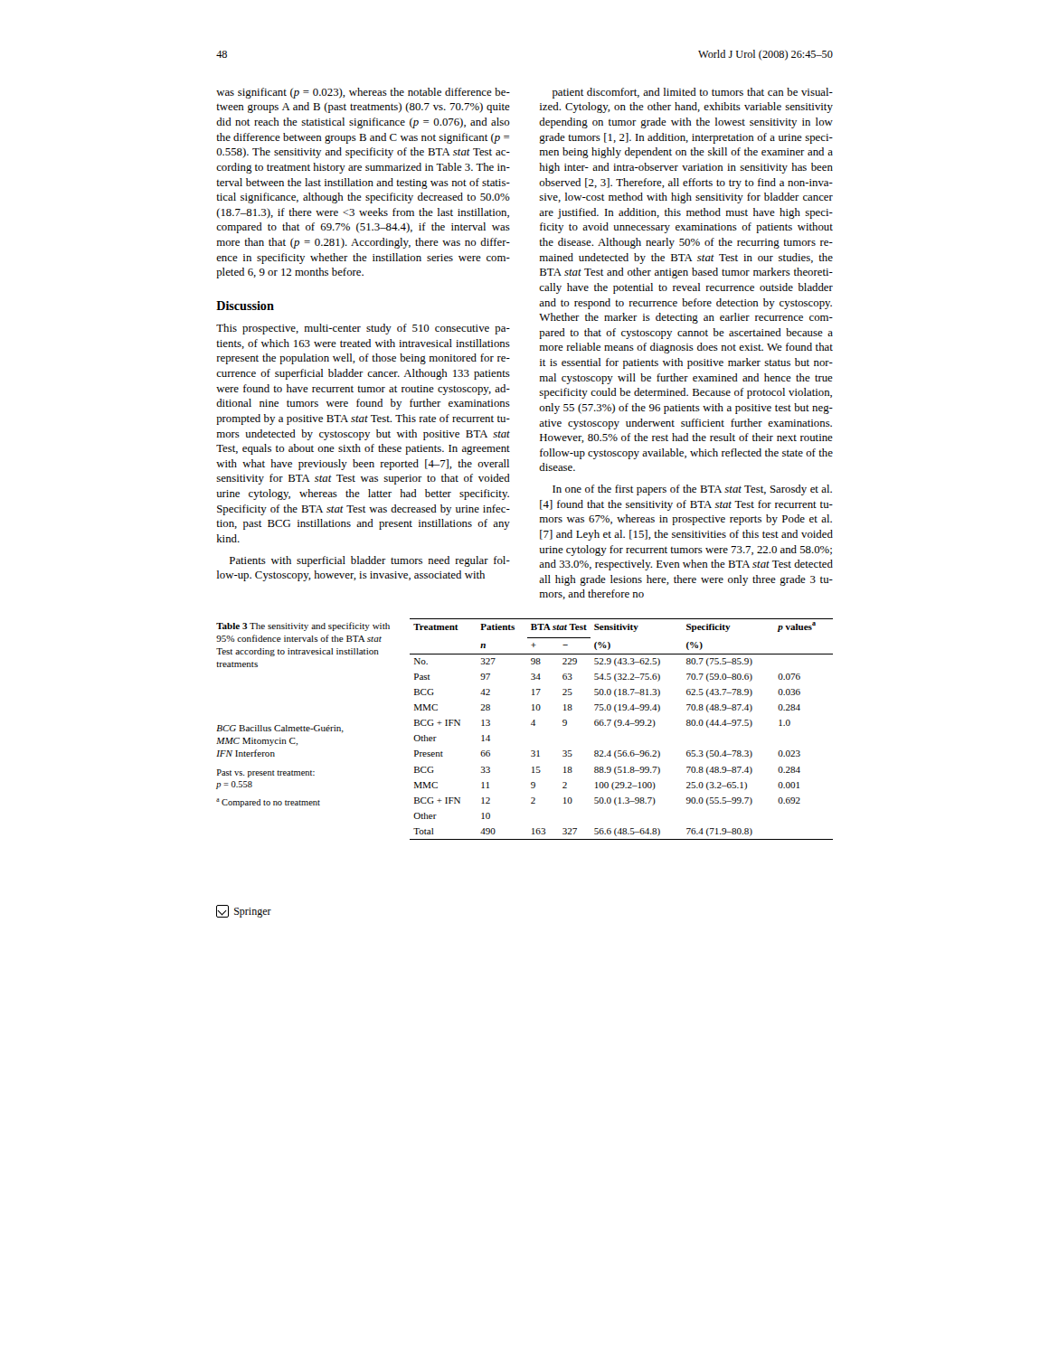48
World J Urol (2008) 26:45–50
was significant (p = 0.023), whereas the notable difference between groups A and B (past treatments) (80.7 vs. 70.7%) quite did not reach the statistical significance (p = 0.076), and also the difference between groups B and C was not significant (p = 0.558). The sensitivity and specificity of the BTA stat Test according to treatment history are summarized in Table 3. The interval between the last instillation and testing was not of statistical significance, although the specificity decreased to 50.0% (18.7–81.3), if there were <3 weeks from the last instillation, compared to that of 69.7% (51.3–84.4), if the interval was more than that (p = 0.281). Accordingly, there was no difference in specificity whether the instillation series were completed 6, 9 or 12 months before.
Discussion
This prospective, multi-center study of 510 consecutive patients, of which 163 were treated with intravesical instillations represent the population well, of those being monitored for recurrence of superficial bladder cancer. Although 133 patients were found to have recurrent tumor at routine cystoscopy, additional nine tumors were found by further examinations prompted by a positive BTA stat Test. This rate of recurrent tumors undetected by cystoscopy but with positive BTA stat Test, equals to about one sixth of these patients. In agreement with what have previously been reported [4–7], the overall sensitivity for BTA stat Test was superior to that of voided urine cytology, whereas the latter had better specificity. Specificity of the BTA stat Test was decreased by urine infection, past BCG instillations and present instillations of any kind.
Patients with superficial bladder tumors need regular follow-up. Cystoscopy, however, is invasive, associated with
patient discomfort, and limited to tumors that can be visualized. Cytology, on the other hand, exhibits variable sensitivity depending on tumor grade with the lowest sensitivity in low grade tumors [1, 2]. In addition, interpretation of a urine specimen being highly dependent on the skill of the examiner and a high inter- and intra-observer variation in sensitivity has been observed [2, 3]. Therefore, all efforts to try to find a non-invasive, low-cost method with high sensitivity for bladder cancer are justified. In addition, this method must have high specificity to avoid unnecessary examinations of patients without the disease. Although nearly 50% of the recurring tumors remained undetected by the BTA stat Test in our studies, the BTA stat Test and other antigen based tumor markers theoretically have the potential to reveal recurrence outside bladder and to respond to recurrence before detection by cystoscopy. Whether the marker is detecting an earlier recurrence compared to that of cystoscopy cannot be ascertained because a more reliable means of diagnosis does not exist. We found that it is essential for patients with positive marker status but normal cystoscopy will be further examined and hence the true specificity could be determined. Because of protocol violation, only 55 (57.3%) of the 96 patients with a positive test but negative cystoscopy underwent sufficient further examinations. However, 80.5% of the rest had the result of their next routine follow-up cystoscopy available, which reflected the state of the disease.
In one of the first papers of the BTA stat Test, Sarosdy et al. [4] found that the sensitivity of BTA stat Test for recurrent tumors was 67%, whereas in prospective reports by Pode et al. [7] and Leyh et al. [15], the sensitivities of this test and voided urine cytology for recurrent tumors were 73.7, 22.0 and 58.0%; and 33.0%, respectively. Even when the BTA stat Test detected all high grade lesions here, there were only three grade 3 tumors, and therefore no
Table 3 The sensitivity and specificity with 95% confidence intervals of the BTA stat Test according to intravesical instillation treatments
BCG Bacillus Calmette-Guérin,
MMC Mitomycin C,
IFN Interferon
Past vs. present treatment:
p = 0.558
a Compared to no treatment
| Treatment | Patients | BTA stat Test | Sensitivity | Specificity | p values a |
| --- | --- | --- | --- | --- | --- |
| | n | + | − | (%) | (%) | |
| No. | 327 | 98 | 229 | 52.9 (43.3–62.5) | 80.7 (75.5–85.9) | |
| Past | 97 | 34 | 63 | 54.5 (32.2–75.6) | 70.7 (59.0–80.6) | 0.076 |
| BCG | 42 | 17 | 25 | 50.0 (18.7–81.3) | 62.5 (43.7–78.9) | 0.036 |
| MMC | 28 | 10 | 18 | 75.0 (19.4–99.4) | 70.8 (48.9–87.4) | 0.284 |
| BCG + IFN | 13 | 4 | 9 | 66.7 (9.4–99.2) | 80.0 (44.4–97.5) | 1.0 |
| Other | 14 | | | | | |
| Present | 66 | 31 | 35 | 82.4 (56.6–96.2) | 65.3 (50.4–78.3) | 0.023 |
| BCG | 33 | 15 | 18 | 88.9 (51.8–99.7) | 70.8 (48.9–87.4) | 0.284 |
| MMC | 11 | 9 | 2 | 100 (29.2–100) | 25.0 (3.2–65.1) | 0.001 |
| BCG + IFN | 12 | 2 | 10 | 50.0 (1.3–98.7) | 90.0 (55.5–99.7) | 0.692 |
| Other | 10 | | | | | |
| Total | 490 | 163 | 327 | 56.6 (48.5–64.8) | 76.4 (71.9–80.8) | |
Springer